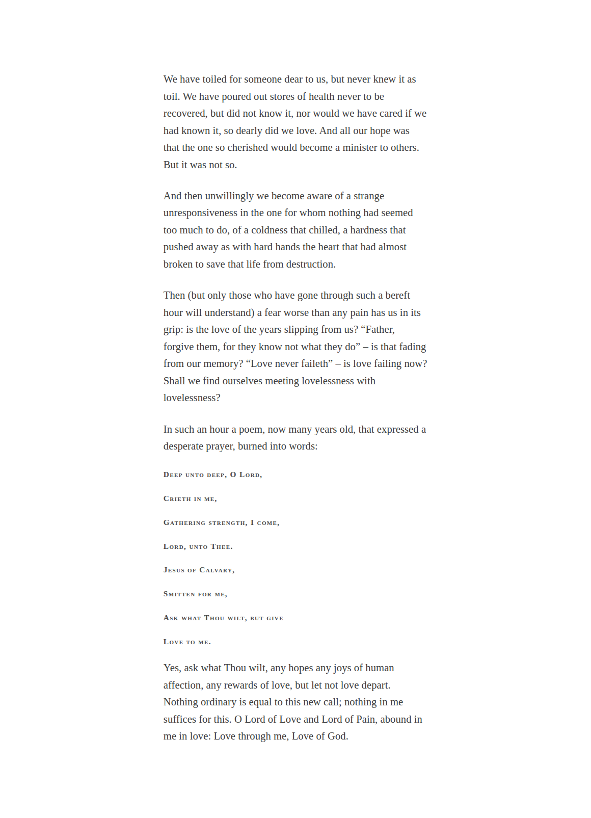We have toiled for someone dear to us, but never knew it as toil. We have poured out stores of health never to be recovered, but did not know it, nor would we have cared if we had known it, so dearly did we love. And all our hope was that the one so cherished would become a minister to others. But it was not so.
And then unwillingly we become aware of a strange unresponsiveness in the one for whom nothing had seemed too much to do, of a coldness that chilled, a hardness that pushed away as with hard hands the heart that had almost broken to save that life from destruction.
Then (but only those who have gone through such a bereft hour will understand) a fear worse than any pain has us in its grip: is the love of the years slipping from us? “Father, forgive them, for they know not what they do” – is that fading from our memory? “Love never faileth” – is love failing now? Shall we find ourselves meeting lovelessness with lovelessness?
In such an hour a poem, now many years old, that expressed a desperate prayer, burned into words:
Deep unto deep, O Lord,
Crieth in me,
Gathering strength, I come,
Lord, unto Thee.
Jesus of Calvary,
Smitten for me,
Ask what Thou wilt, but give
Love to me.
Yes, ask what Thou wilt, any hopes any joys of human affection, any rewards of love, but let not love depart. Nothing ordinary is equal to this new call; nothing in me suffices for this. O Lord of Love and Lord of Pain, abound in me in love: Love through me, Love of God.